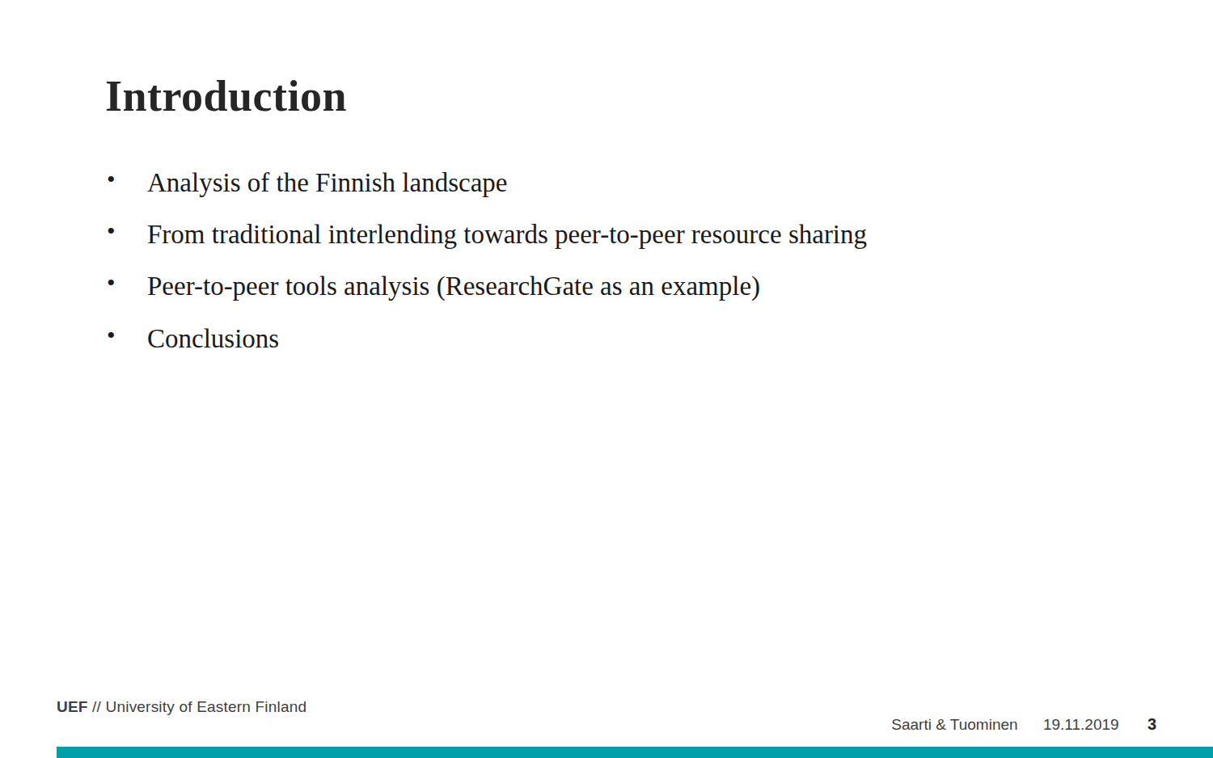Introduction
Analysis of the Finnish landscape
From traditional interlending towards peer-to-peer resource sharing
Peer-to-peer tools analysis (ResearchGate as an example)
Conclusions
UEF // University of Eastern Finland
Saarti & Tuominen 19.11.2019 3